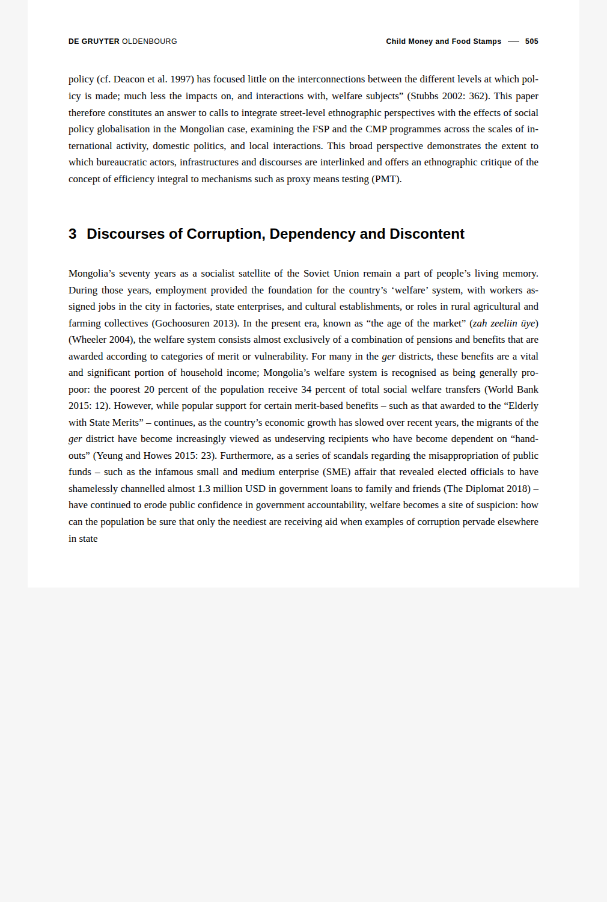DE GRUYTER OLDENBOURG
Child Money and Food Stamps 505
policy (cf. Deacon et al. 1997) has focused little on the interconnections between the different levels at which policy is made; much less the impacts on, and interactions with, welfare subjects” (Stubbs 2002: 362). This paper therefore constitutes an answer to calls to integrate street-level ethnographic perspectives with the effects of social policy globalisation in the Mongolian case, examining the FSP and the CMP programmes across the scales of international activity, domestic politics, and local interactions. This broad perspective demonstrates the extent to which bureaucratic actors, infrastructures and discourses are interlinked and offers an ethnographic critique of the concept of efficiency integral to mechanisms such as proxy means testing (PMT).
3 Discourses of Corruption, Dependency and Discontent
Mongolia’s seventy years as a socialist satellite of the Soviet Union remain a part of people’s living memory. During those years, employment provided the foundation for the country’s ‘welfare’ system, with workers assigned jobs in the city in factories, state enterprises, and cultural establishments, or roles in rural agricultural and farming collectives (Gochoosuren 2013). In the present era, known as “the age of the market” (zah zeeliin üye) (Wheeler 2004), the welfare system consists almost exclusively of a combination of pensions and benefits that are awarded according to categories of merit or vulnerability. For many in the ger districts, these benefits are a vital and significant portion of household income; Mongolia’s welfare system is recognised as being generally pro-poor: the poorest 20 percent of the population receive 34 percent of total social welfare transfers (World Bank 2015: 12). However, while popular support for certain merit-based benefits – such as that awarded to the “Elderly with State Merits” – continues, as the country’s economic growth has slowed over recent years, the migrants of the ger district have become increasingly viewed as undeserving recipients who have become dependent on “hand-outs” (Yeung and Howes 2015: 23). Furthermore, as a series of scandals regarding the misappropriation of public funds – such as the infamous small and medium enterprise (SME) affair that revealed elected officials to have shamelessly channelled almost 1.3 million USD in government loans to family and friends (The Diplomat 2018) – have continued to erode public confidence in government accountability, welfare becomes a site of suspicion: how can the population be sure that only the neediest are receiving aid when examples of corruption pervade elsewhere in state